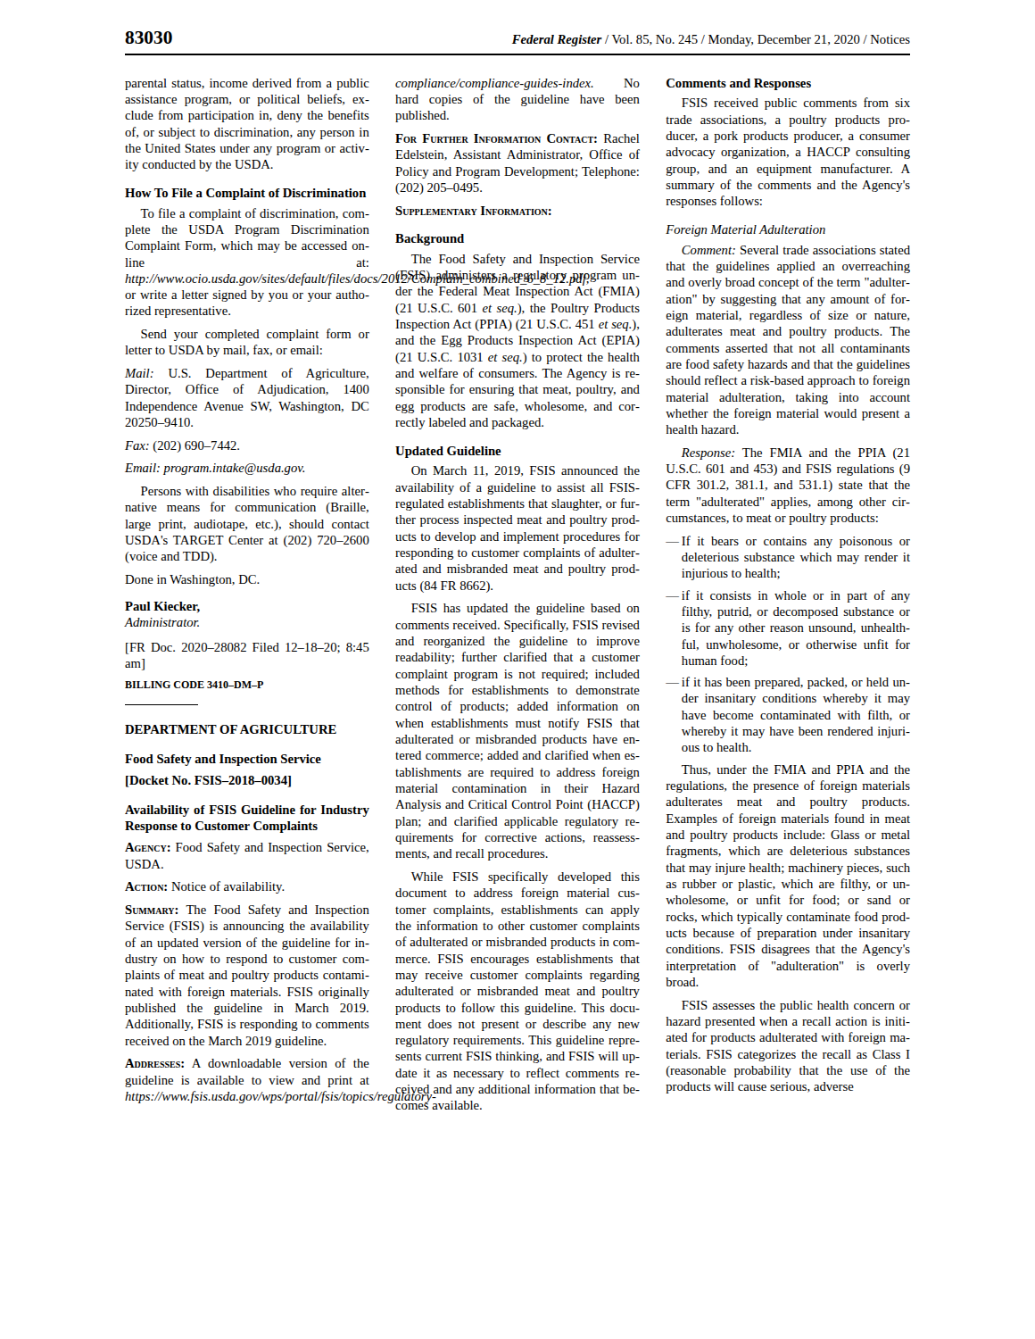83030
Federal Register / Vol. 85, No. 245 / Monday, December 21, 2020 / Notices
parental status, income derived from a public assistance program, or political beliefs, exclude from participation in, deny the benefits of, or subject to discrimination, any person in the United States under any program or activity conducted by the USDA.
How To File a Complaint of Discrimination
To file a complaint of discrimination, complete the USDA Program Discrimination Complaint Form, which may be accessed online at: http://www.ocio.usda.gov/sites/default/files/docs/2012/Complain_combined_6_8_12.pdf, or write a letter signed by you or your authorized representative.
Send your completed complaint form or letter to USDA by mail, fax, or email:
Mail: U.S. Department of Agriculture, Director, Office of Adjudication, 1400 Independence Avenue SW, Washington, DC 20250–9410.
Fax: (202) 690–7442.
Email: program.intake@usda.gov.
Persons with disabilities who require alternative means for communication (Braille, large print, audiotape, etc.), should contact USDA's TARGET Center at (202) 720–2600 (voice and TDD).
Done in Washington, DC.
Paul Kiecker,
Administrator.
[FR Doc. 2020–28082 Filed 12–18–20; 8:45 am]
BILLING CODE 3410–DM–P
DEPARTMENT OF AGRICULTURE
Food Safety and Inspection Service
[Docket No. FSIS–2018–0034]
Availability of FSIS Guideline for Industry Response to Customer Complaints
Agency: Food Safety and Inspection Service, USDA.
Action: Notice of availability.
Summary: The Food Safety and Inspection Service (FSIS) is announcing the availability of an updated version of the guideline for industry on how to respond to customer complaints of meat and poultry products contaminated with foreign materials. FSIS originally published the guideline in March 2019. Additionally, FSIS is responding to comments received on the March 2019 guideline.
Addresses: A downloadable version of the guideline is available to view and print at https://www.fsis.usda.gov/wps/portal/fsis/topics/regulatory-compliance/compliance-guides-index. No hard copies of the guideline have been published.
For Further Information Contact: Rachel Edelstein, Assistant Administrator, Office of Policy and Program Development; Telephone: (202) 205–0495.
Supplementary Information:
Background
The Food Safety and Inspection Service (FSIS) administers a regulatory program under the Federal Meat Inspection Act (FMIA) (21 U.S.C. 601 et seq.), the Poultry Products Inspection Act (PPIA) (21 U.S.C. 451 et seq.), and the Egg Products Inspection Act (EPIA) (21 U.S.C. 1031 et seq.) to protect the health and welfare of consumers. The Agency is responsible for ensuring that meat, poultry, and egg products are safe, wholesome, and correctly labeled and packaged.
Updated Guideline
On March 11, 2019, FSIS announced the availability of a guideline to assist all FSIS-regulated establishments that slaughter, or further process inspected meat and poultry products to develop and implement procedures for responding to customer complaints of adulterated and misbranded meat and poultry products (84 FR 8662).
FSIS has updated the guideline based on comments received. Specifically, FSIS revised and reorganized the guideline to improve readability; further clarified that a customer complaint program is not required; included methods for establishments to demonstrate control of products; added information on when establishments must notify FSIS that adulterated or misbranded products have entered commerce; added and clarified when establishments are required to address foreign material contamination in their Hazard Analysis and Critical Control Point (HACCP) plan; and clarified applicable regulatory requirements for corrective actions, reassessments, and recall procedures.
While FSIS specifically developed this document to address foreign material customer complaints, establishments can apply the information to other customer complaints of adulterated or misbranded products in commerce. FSIS encourages establishments that may receive customer complaints regarding adulterated or misbranded meat and poultry products to follow this guideline. This document does not present or describe any new regulatory requirements. This guideline represents current FSIS thinking, and FSIS will update it as necessary to reflect comments received and any additional information that becomes available.
Comments and Responses
FSIS received public comments from six trade associations, a poultry products producer, a pork products producer, a consumer advocacy organization, a HACCP consulting group, and an equipment manufacturer. A summary of the comments and the Agency's responses follows:
Foreign Material Adulteration
Comment: Several trade associations stated that the guidelines applied an overreaching and overly broad concept of the term "adulteration" by suggesting that any amount of foreign material, regardless of size or nature, adulterates meat and poultry products. The comments asserted that not all contaminants are food safety hazards and that the guidelines should reflect a risk-based approach to foreign material adulteration, taking into account whether the foreign material would present a health hazard.
Response: The FMIA and the PPIA (21 U.S.C. 601 and 453) and FSIS regulations (9 CFR 301.2, 381.1, and 531.1) state that the term "adulterated" applies, among other circumstances, to meat or poultry products:
If it bears or contains any poisonous or deleterious substance which may render it injurious to health;
if it consists in whole or in part of any filthy, putrid, or decomposed substance or is for any other reason unsound, unhealthful, unwholesome, or otherwise unfit for human food;
if it has been prepared, packed, or held under insanitary conditions whereby it may have become contaminated with filth, or whereby it may have been rendered injurious to health.
Thus, under the FMIA and PPIA and the regulations, the presence of foreign materials adulterates meat and poultry products. Examples of foreign materials found in meat and poultry products include: Glass or metal fragments, which are deleterious substances that may injure health; machinery pieces, such as rubber or plastic, which are filthy, or unwholesome, or unfit for food; or sand or rocks, which typically contaminate food products because of preparation under insanitary conditions. FSIS disagrees that the Agency's interpretation of "adulteration" is overly broad.
FSIS assesses the public health concern or hazard presented when a recall action is initiated for products adulterated with foreign materials. FSIS categorizes the recall as Class I (reasonable probability that the use of the products will cause serious, adverse